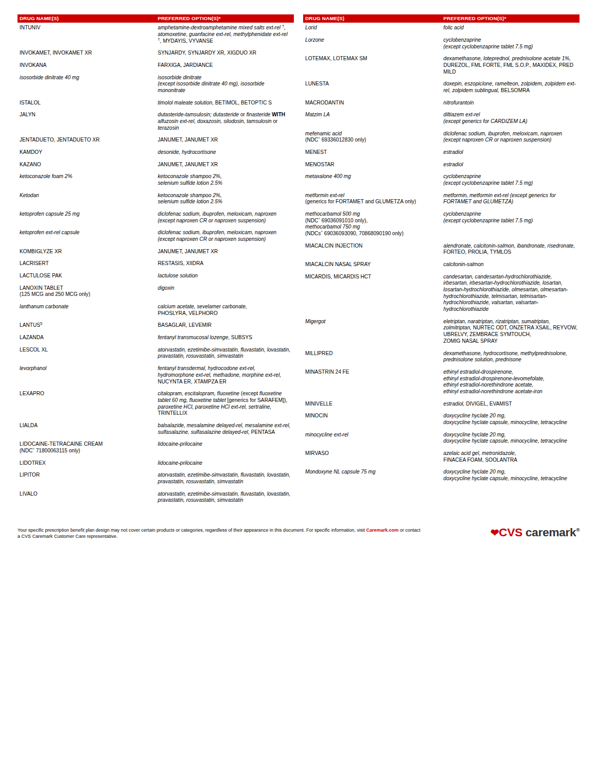| DRUG NAME(S) | PREFERRED OPTION(S)* |
| --- | --- |
| INTUNIV | amphetamine-dextroamphetamine mixed salts ext-rel † , atomoxetine, guanfacine ext-rel, methylphenidate ext-rel † , MYDAYIS, VYVANSE |
| INVOKAMET, INVOKAMET XR | SYNJARDY, SYNJARDY XR, XIGDUO XR |
| INVOKANA | FARXIGA, JARDIANCE |
| isosorbide dinitrate 40 mg | isosorbide dinitrate (except isosorbide dinitrate 40 mg ), isosorbide mononitrate |
| ISTALOL | timolol maleate solution , BETIMOL, BETOPTIC S |
| JALYN | dutasteride-tamsulosin; dutasteride or finasteride WITH alfuzosin ext-rel, doxazosin, silodosin, tamsulosin or terazosin |
| JENTADUETO, JENTADUETO XR | JANUMET, JANUMET XR |
| KAMDOY | desonide, hydrocortisone |
| KAZANO | JANUMET, JANUMET XR |
| ketoconazole foam 2% | ketoconazole shampoo 2%, selenium sulfide lotion 2.5% |
| Ketodan | ketoconazole shampoo 2%, selenium sulfide lotion 2.5% |
| ketoprofen capsule 25 mg | diclofenac sodium, ibuprofen, meloxicam, naproxen (except naproxen CR or naproxen suspension ) |
| ketoprofen ext-rel capsule | diclofenac sodium, ibuprofen, meloxicam, naproxen (except naproxen CR or naproxen suspension ) |
| KOMBIGLYZE XR | JANUMET, JANUMET XR |
| LACRISERT | RESTASIS, XIIDRA |
| LACTULOSE PAK | lactulose solution |
| LANOXIN TABLET (125 MCG and 250 MCG only) | digoxin |
| lanthanum carbonate | calcium acetate, sevelamer carbonate, PHOSLYRA, VELPHORO |
| LANTUS 5 | BASAGLAR, LEVEMIR |
| LAZANDA | fentanyl transmucosal lozenge , SUBSYS |
| LESCOL XL | atorvastatin, ezetimibe-simvastatin, fluvastatin, lovastatin, pravastatin, rosuvastatin, simvastatin |
| levorphanol | fentanyl transdermal, hydrocodone ext-rel, hydromorphone ext-rel, methadone, morphine ext-rel, NUCYNTA ER, XTAMPZA ER |
| LEXAPRO | citalopram, escitalopram, fluoxetine (except fluoxetine tablet 60 mg, fluoxetine tablet [generics for SARAFEM]), paroxetine HCl, paroxetine HCl ext-rel, sertraline, TRINTELLIX |
| LIALDA | balsalazide, mesalamine delayed-rel, mesalamine ext-rel, sulfasalazine, sulfasalazine delayed-rel, PENTASA |
| LIDOCAINE-TETRACAINE CREAM (NDC ^ 71800063115 only) | lidocaine-prilocaine |
| LIDOTREX | lidocaine-prilocaine |
| LIPITOR | atorvastatin, ezetimibe-simvastatin, fluvastatin, lovastatin, pravastatin, rosuvastatin, simvastatin |
| LIVALO | atorvastatin, ezetimibe-simvastatin, fluvastatin, lovastatin, pravastatin, rosuvastatin, simvastatin |
| DRUG NAME(S) | PREFERRED OPTION(S)* |
| --- | --- |
| Lorid | folic acid |
| Lorzone | cyclobenzaprine (except cyclobenzaprine tablet 7.5 mg ) |
| LOTEMAX, LOTEMAX SM | dexamethasone, loteprednol, prednisolone acetate 1%, DUREZOL, FML FORTE, FML S.O.P., MAXIDEX, PRED MILD |
| LUNESTA | doxepin, eszopiclone, ramelteon, zolpidem, zolpidem ext-rel, zolpidem sublingual, BELSOMRA |
| MACRODANTIN | nitrofurantoin |
| Matzim LA | diltiazem ext-rel (except generics for CARDIZEM LA) |
| mefenamic acid (NDC ^ 69336012830 only) | diclofenac sodium, ibuprofen, meloxicam, naproxen (except naproxen CR or naproxen suspension ) |
| MENEST | estradiol |
| MENOSTAR | estradiol |
| metaxalone 400 mg | cyclobenzaprine (except cyclobenzaprine tablet 7.5 mg ) |
| metformin ext-rel (generics for FORTAMET and GLUMETZA only) | metformin, metformin ext-rel (except generics for FORTAMET and GLUMETZA) |
| methocarbamol 500 mg (NDC ^ 69036091010 only), methocarbamol 750 mg (NDCs ^ 69036093090, 70868090190 only) | cyclobenzaprine (except cyclobenzaprine tablet 7.5 mg ) |
| MIACALCIN INJECTION | alendronate, calcitonin-salmon, ibandronate, risedronate, FORTEO, PROLIA, TYMLOS |
| MIACALCIN NASAL SPRAY | calcitonin-salmon |
| MICARDIS, MICARDIS HCT | candesartan, candesartan-hydrochlorothiazide, irbesartan, irbesartan-hydrochlorothiazide, losartan, losartan-hydrochlorothiazide, olmesartan, olmesartan-hydrochlorothiazide, telmisartan, telmisartan-hydrochlorothiazide, valsartan, valsartan-hydrochlorothiazide |
| Migergot | eletriptan, naratriptan, rizatriptan, sumatriptan, zolmitriptan, NURTEC ODT, ONZETRA XSAIL, REYVOW, UBRELVY, ZEMBRACE SYMTOUCH, ZOMIG NASAL SPRAY |
| MILLIPRED | dexamethasone, hydrocortisone, methylprednisolone, prednisolone solution, prednisone |
| MINASTRIN 24 FE | ethinyl estradiol-drospirenone, ethinyl estradiol-drospirenone-levomefolate, ethinyl estradiol-norethindrone acetate, ethinyl estradiol-norethindrone acetate-iron |
| MINIVELLE | estradiol, DIVIGEL, EVAMIST |
| MINOCIN | doxycycline hyclate 20 mg, doxycycline hyclate capsule, minocycline, tetracycline |
| minocycline ext-rel | doxycycline hyclate 20 mg, doxycycline hyclate capsule, minocycline, tetracycline |
| MIRVASO | azelaic acid gel, metronidazole, FINACEA FOAM, SOOLANTRA |
| Mondoxyne NL capsule 75 mg | doxycycline hyclate 20 mg, doxycycline hyclate capsule, minocycline, tetracycline |
Your specific prescription benefit plan design may not cover certain products or categories, regardless of their appearance in this document. For specific information, visit Caremark.com or contact a CVS Caremark Customer Care representative.
❤CVS caremark®